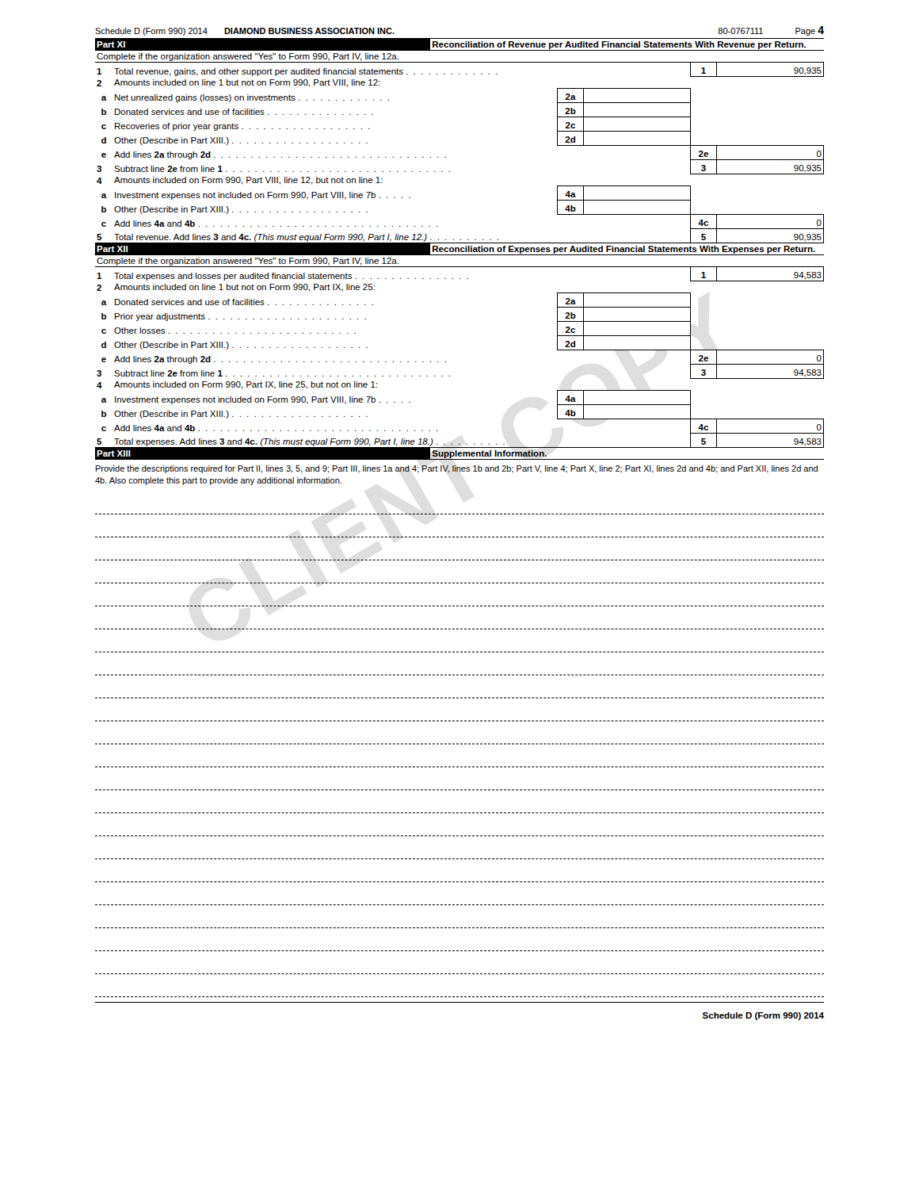CLIENT COPY
Schedule D (Form 990) 2014 DIAMOND BUSINESS ASSOCIATION INC.
80-0767111 Page 4
| Part XI | Reconciliation of Revenue per Audited Financial Statements With Revenue per Return. |
| Complete if the organization answered "Yes" to Form 990, Part IV, line 12a. |
| 1 | Total revenue, gains, and other support per audited financial statements . . . . . . . . . . . . . | 1 | 90,935 |
| 2 | Amounts included on line 1 but not on Form 990, Part VIII, line 12: |
| a | Net unrealized gains (losses) on investments . . . . . . . . . . . . . | 2a | | | |
| b | Donated services and use of facilities . . . . . . . . . . . . . . . | 2b | | | |
| c | Recoveries of prior year grants . . . . . . . . . . . . . . . . . . | 2c | | | |
| d | Other (Describe in Part XIII.) . . . . . . . . . . . . . . . . . . . | 2d | | | |
| e | Add lines 2a through 2d . . . . . . . . . . . . . . . . . . . . . . . . . . . . . . . . | 2e | 0 |
| 3 | Subtract line 2e from line 1 . . . . . . . . . . . . . . . . . . . . . . . . . . . . . . . | 3 | 90,935 |
| 4 | Amounts included on Form 990, Part VIII, line 12, but not on line 1: |
| a | Investment expenses not included on Form 990, Part VIII, line 7b . . . . . | 4a | | | |
| b | Other (Describe in Part XIII.) . . . . . . . . . . . . . . . . . . . | 4b | | | |
| c | Add lines 4a and 4b . . . . . . . . . . . . . . . . . . . . . . . . . . . . . . . . . | 4c | 0 |
| 5 | Total revenue. Add lines 3 and 4c. (This must equal Form 990, Part I, line 12.) . . . . . . . . . . | 5 | 90,935 |
| Part XII | Reconciliation of Expenses per Audited Financial Statements With Expenses per Return. |
| Complete if the organization answered "Yes" to Form 990, Part IV, line 12a. |
| 1 | Total expenses and losses per audited financial statements . . . . . . . . . . . . . . . . | 1 | 94,583 |
| 2 | Amounts included on line 1 but not on Form 990, Part IX, line 25: |
| a | Donated services and use of facilities . . . . . . . . . . . . . . . | 2a | | | |
| b | Prior year adjustments . . . . . . . . . . . . . . . . . . . . . . | 2b | | | |
| c | Other losses . . . . . . . . . . . . . . . . . . . . . . . . . . | 2c | | | |
| d | Other (Describe in Part XIII.) . . . . . . . . . . . . . . . . . . . | 2d | | | |
| e | Add lines 2a through 2d . . . . . . . . . . . . . . . . . . . . . . . . . . . . . . . . | 2e | 0 |
| 3 | Subtract line 2e from line 1 . . . . . . . . . . . . . . . . . . . . . . . . . . . . . . . | 3 | 94,583 |
| 4 | Amounts included on Form 990, Part IX, line 25, but not on line 1: |
| a | Investment expenses not included on Form 990, Part VIII, line 7b . . . . . | 4a | | | |
| b | Other (Describe in Part XIII.) . . . . . . . . . . . . . . . . . . . | 4b | | | |
| c | Add lines 4a and 4b . . . . . . . . . . . . . . . . . . . . . . . . . . . . . . . . . | 4c | 0 |
| 5 | Total expenses. Add lines 3 and 4c. (This must equal Form 990, Part I, line 18.) . . . . . . . . . . | 5 | 94,583 |
| Part XIII | Supplemental Information. |
Provide the descriptions required for Part II, lines 3, 5, and 9; Part III, lines 1a and 4; Part IV, lines 1b and 2b; Part V, line 4; Part X, line 2; Part XI, lines 2d and 4b; and Part XII, lines 2d and 4b. Also complete this part to provide any additional information.
Schedule D (Form 990) 2014